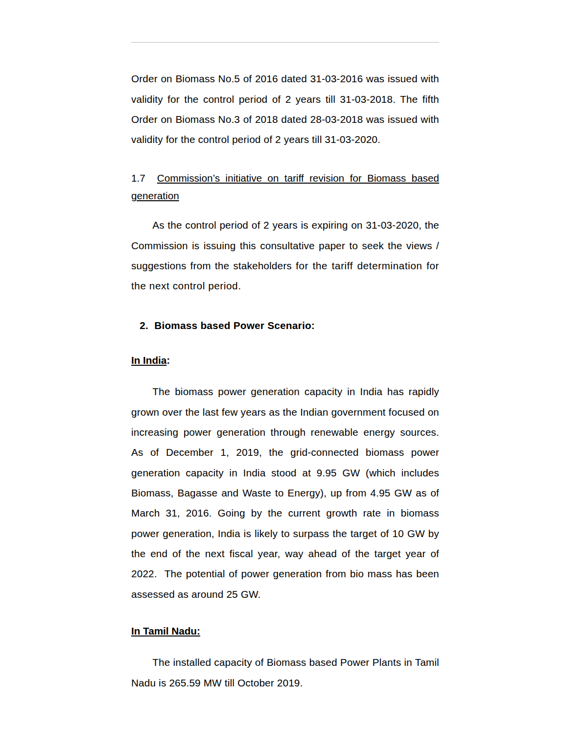Order on Biomass No.5 of 2016 dated 31-03-2016 was issued with validity for the control period of 2 years till 31-03-2018. The fifth Order on Biomass No.3 of 2018 dated 28-03-2018 was issued with validity for the control period of 2 years till 31-03-2020.
1.7 Commission’s initiative on tariff revision for Biomass based generation
As the control period of 2 years is expiring on 31-03-2020, the Commission is issuing this consultative paper to seek the views / suggestions from the stakeholders for the tariff determination for the next control period.
2. Biomass based Power Scenario:
In India:
The biomass power generation capacity in India has rapidly grown over the last few years as the Indian government focused on increasing power generation through renewable energy sources. As of December 1, 2019, the grid-connected biomass power generation capacity in India stood at 9.95 GW (which includes Biomass, Bagasse and Waste to Energy), up from 4.95 GW as of March 31, 2016. Going by the current growth rate in biomass power generation, India is likely to surpass the target of 10 GW by the end of the next fiscal year, way ahead of the target year of 2022. The potential of power generation from bio mass has been assessed as around 25 GW.
In Tamil Nadu:
The installed capacity of Biomass based Power Plants in Tamil Nadu is 265.59 MW till October 2019.